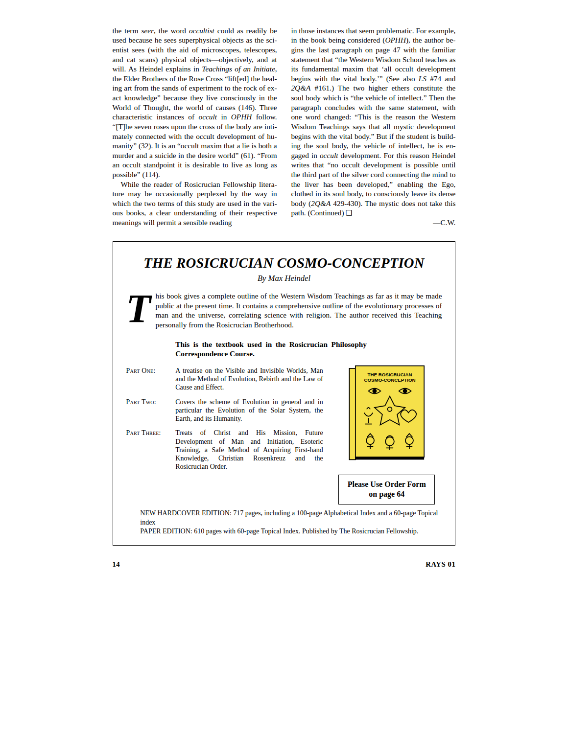the term seer, the word occultist could as readily be used because he sees superphysical objects as the scientist sees (with the aid of microscopes, telescopes, and cat scans) physical objects—objectively, and at will. As Heindel explains in Teachings of an Initiate, the Elder Brothers of the Rose Cross “lift[ed] the healing art from the sands of experiment to the rock of exact knowledge” because they live consciously in the World of Thought, the world of causes (146). Three characteristic instances of occult in OPHH follow. “[T]he seven roses upon the cross of the body are intimately connected with the occult development of humanity” (32). It is an “occult maxim that a lie is both a murder and a suicide in the desire world” (61). “From an occult standpoint it is desirable to live as long as possible” (114).
While the reader of Rosicrucian Fellowship literature may be occasionally perplexed by the way in which the two terms of this study are used in the various books, a clear understanding of their respective meanings will permit a sensible reading
in those instances that seem problematic. For example, in the book being considered (OPHH), the author begins the last paragraph on page 47 with the familiar statement that “the Western Wisdom School teaches as its fundamental maxim that ‘all occult development begins with the vital body.’” (See also LS #74 and 2Q&A #161.) The two higher ethers constitute the soul body which is “the vehicle of intellect.” Then the paragraph concludes with the same statement, with one word changed: “This is the reason the Western Wisdom Teachings says that all mystic development begins with the vital body.” But if the student is building the soul body, the vehicle of intellect, he is engaged in occult development. For this reason Heindel writes that “no occult development is possible until the third part of the silver cord connecting the mind to the liver has been developed,” enabling the Ego, clothed in its soul body, to consciously leave its dense body (2Q&A 429-430). The mystic does not take this path. (Continued) ❑
—C.W.
THE ROSICRUCIAN COSMO-CONCEPTION
By Max Heindel
T
his book gives a complete outline of the Western Wisdom Teachings as far as it may be made public at the present time. It contains a comprehensive outline of the evolutionary processes of man and the universe, correlating science with religion. The author received this Teaching personally from the Rosicrucian Brotherhood.
This is the textbook used in the Rosicrucian Philosophy Correspondence Course.
Part One:
A treatise on the Visible and Invisible Worlds, Man and the Method of Evolution, Rebirth and the Law of Cause and Effect.
Part Two:
Covers the scheme of Evolution in general and in particular the Evolution of the Solar System, the Earth, and its Humanity.
Part Three:
Treats of Christ and His Mission, Future Development of Man and Initiation, Esoteric Training, a Safe Method of Acquiring First-hand Knowledge, Christian Rosenkreuz and the Rosicrucian Order.
THE ROSICRUCIAN COSMO-CONCEPTION
Please Use Order Form
on page 64
NEW HARDCOVER EDITION: 717 pages, including a 100-page Alphabetical Index and a 60-page Topical index
PAPER EDITION: 610 pages with 60-page Topical Index. Published by The Rosicrucian Fellowship.
14
RAYS 01